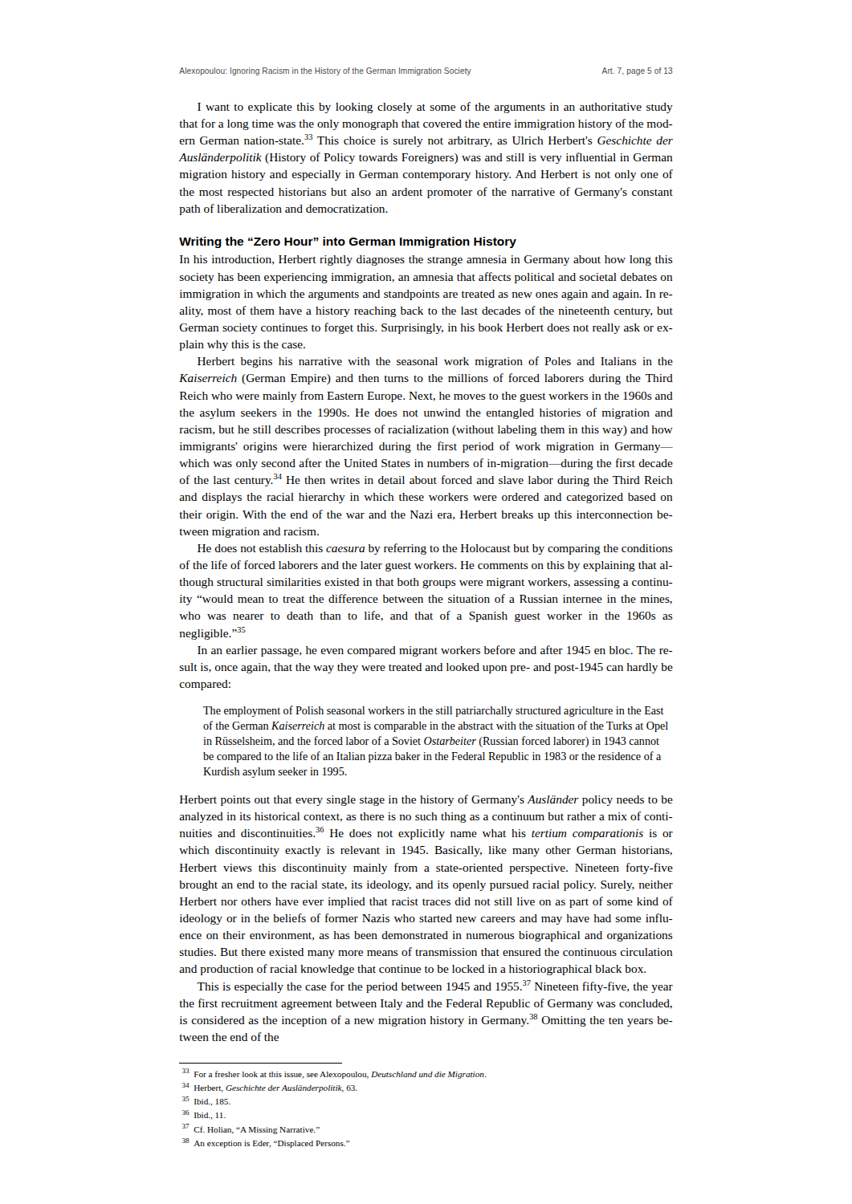Alexopoulou: Ignoring Racism in the History of the German Immigration Society Art. 7, page 5 of 13
I want to explicate this by looking closely at some of the arguments in an authoritative study that for a long time was the only monograph that covered the entire immigration history of the modern German nation-state.33 This choice is surely not arbitrary, as Ulrich Herbert's Geschichte der Ausländerpolitik (History of Policy towards Foreigners) was and still is very influential in German migration history and especially in German contemporary history. And Herbert is not only one of the most respected historians but also an ardent promoter of the narrative of Germany's constant path of liberalization and democratization.
Writing the “Zero Hour” into German Immigration History
In his introduction, Herbert rightly diagnoses the strange amnesia in Germany about how long this society has been experiencing immigration, an amnesia that affects political and societal debates on immigration in which the arguments and standpoints are treated as new ones again and again. In reality, most of them have a history reaching back to the last decades of the nineteenth century, but German society continues to forget this. Surprisingly, in his book Herbert does not really ask or explain why this is the case.
Herbert begins his narrative with the seasonal work migration of Poles and Italians in the Kaiserreich (German Empire) and then turns to the millions of forced laborers during the Third Reich who were mainly from Eastern Europe. Next, he moves to the guest workers in the 1960s and the asylum seekers in the 1990s. He does not unwind the entangled histories of migration and racism, but he still describes processes of racialization (without labeling them in this way) and how immigrants' origins were hierarchized during the first period of work migration in Germany—which was only second after the United States in numbers of in-migration—during the first decade of the last century.34 He then writes in detail about forced and slave labor during the Third Reich and displays the racial hierarchy in which these workers were ordered and categorized based on their origin. With the end of the war and the Nazi era, Herbert breaks up this interconnection between migration and racism.
He does not establish this caesura by referring to the Holocaust but by comparing the conditions of the life of forced laborers and the later guest workers. He comments on this by explaining that although structural similarities existed in that both groups were migrant workers, assessing a continuity “would mean to treat the difference between the situation of a Russian internee in the mines, who was nearer to death than to life, and that of a Spanish guest worker in the 1960s as negligible.”35
In an earlier passage, he even compared migrant workers before and after 1945 en bloc. The result is, once again, that the way they were treated and looked upon pre- and post-1945 can hardly be compared:
The employment of Polish seasonal workers in the still patriarchally structured agriculture in the East of the German Kaiserreich at most is comparable in the abstract with the situation of the Turks at Opel in Rüsselsheim, and the forced labor of a Soviet Ostarbeiter (Russian forced laborer) in 1943 cannot be compared to the life of an Italian pizza baker in the Federal Republic in 1983 or the residence of a Kurdish asylum seeker in 1995.
Herbert points out that every single stage in the history of Germany's Ausländer policy needs to be analyzed in its historical context, as there is no such thing as a continuum but rather a mix of continuities and discontinuities.36 He does not explicitly name what his tertium comparationis is or which discontinuity exactly is relevant in 1945. Basically, like many other German historians, Herbert views this discontinuity mainly from a state-oriented perspective. Nineteen forty-five brought an end to the racial state, its ideology, and its openly pursued racial policy. Surely, neither Herbert nor others have ever implied that racist traces did not still live on as part of some kind of ideology or in the beliefs of former Nazis who started new careers and may have had some influence on their environment, as has been demonstrated in numerous biographical and organizations studies. But there existed many more means of transmission that ensured the continuous circulation and production of racial knowledge that continue to be locked in a historiographical black box.
This is especially the case for the period between 1945 and 1955.37 Nineteen fifty-five, the year the first recruitment agreement between Italy and the Federal Republic of Germany was concluded, is considered as the inception of a new migration history in Germany.38 Omitting the ten years between the end of the
33 For a fresher look at this issue, see Alexopoulou, Deutschland und die Migration.
34 Herbert, Geschichte der Ausländerpolitik, 63.
35 Ibid., 185.
36 Ibid., 11.
37 Cf. Holian, “A Missing Narrative.”
38 An exception is Eder, “Displaced Persons.”